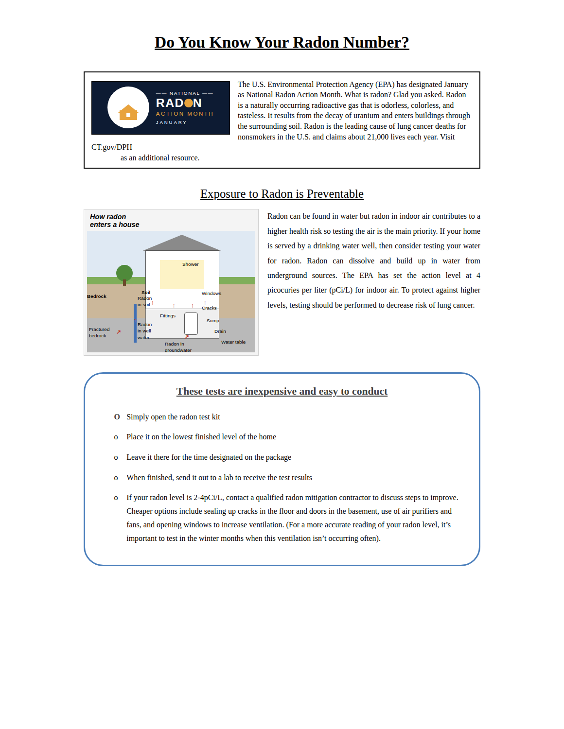Do You Know Your Radon Number?
—— NATIONAL ——
RAD N
ACTION MONTH
JANUARY
The U.S. Environmental Protection Agency (EPA) has designated January as National Radon Action Month. What is radon? Glad you asked. Radon is a naturally occurring radioactive gas that is odorless, colorless, and tasteless. It results from the decay of uranium and enters buildings through the surrounding soil. Radon is the leading cause of lung cancer deaths for nonsmokers in the U.S. and claims about 21,000 lives each year. Visit CT.gov/DPH
as an additional resource.
Exposure to Radon is Preventable
How radon
enters a house
Shower Windows Cracks Sump Drain Fittings Soil Radon
in soil Bedrock Radon
in well
water Fractured
bedrock Radon in
groundwater Water table ↑ ↑ ↑ ↑ ↑ ↗ ↗
Radon can be found in water but radon in indoor air contributes to a higher health risk so testing the air is the main priority. If your home is served by a drinking water well, then consider testing your water for radon. Radon can dissolve and build up in water from underground sources. The EPA has set the action level at 4 picocuries per liter (pCi/L) for indoor air. To protect against higher levels, testing should be performed to decrease risk of lung cancer.
These tests are inexpensive and easy to conduct
Simply open the radon test kit
Place it on the lowest finished level of the home
Leave it there for the time designated on the package
When finished, send it out to a lab to receive the test results
If your radon level is 2-4pCi/L, contact a qualified radon mitigation contractor to discuss steps to improve. Cheaper options include sealing up cracks in the floor and doors in the basement, use of air purifiers and fans, and opening windows to increase ventilation. (For a more accurate reading of your radon level, it’s important to test in the winter months when this ventilation isn’t occurring often).